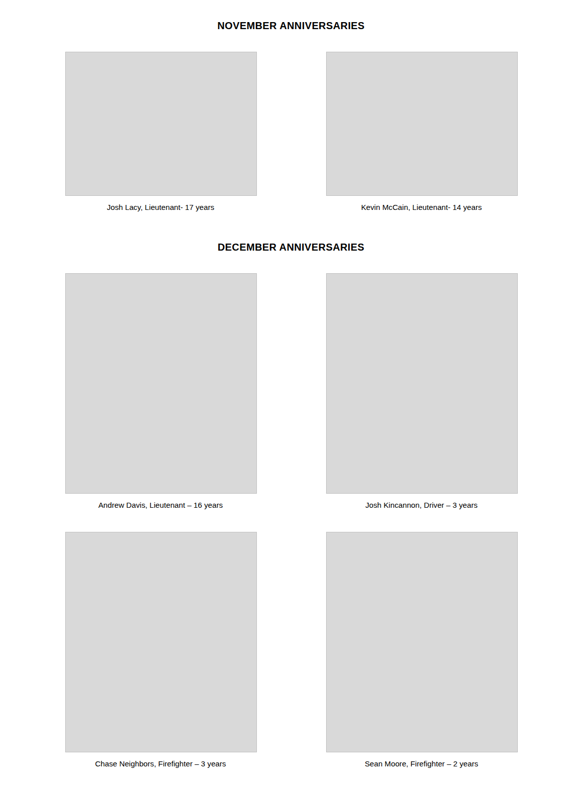NOVEMBER ANNIVERSARIES
Josh Lacy, Lieutenant- 17 years
Kevin McCain, Lieutenant- 14 years
DECEMBER ANNIVERSARIES
Andrew Davis, Lieutenant – 16 years
Josh Kincannon, Driver – 3 years
Chase Neighbors, Firefighter – 3 years
Sean Moore, Firefighter – 2 years